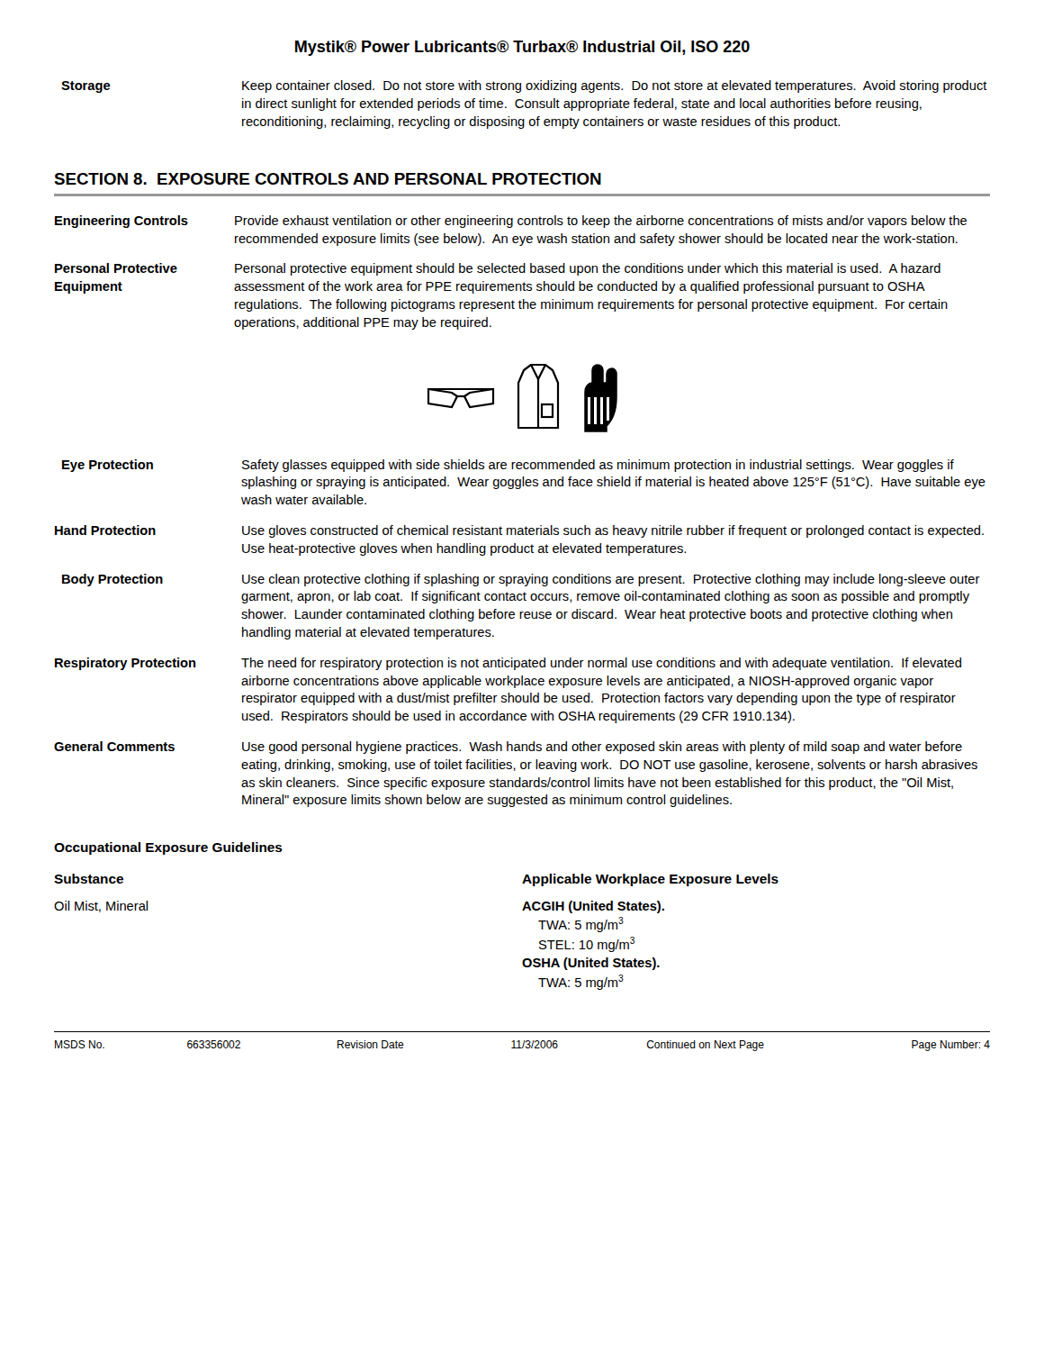Mystik® Power Lubricants® Turbax® Industrial Oil, ISO 220
| Storage | Keep container closed. Do not store with strong oxidizing agents. Do not store at elevated temperatures. Avoid storing product in direct sunlight for extended periods of time. Consult appropriate federal, state and local authorities before reusing, reconditioning, reclaiming, recycling or disposing of empty containers or waste residues of this product. |
SECTION 8. EXPOSURE CONTROLS AND PERSONAL PROTECTION
| Engineering Controls | Provide exhaust ventilation or other engineering controls to keep the airborne concentrations of mists and/or vapors below the recommended exposure limits (see below). An eye wash station and safety shower should be located near the work-station. |
| Personal Protective Equipment | Personal protective equipment should be selected based upon the conditions under which this material is used. A hazard assessment of the work area for PPE requirements should be conducted by a qualified professional pursuant to OSHA regulations. The following pictograms represent the minimum requirements for personal protective equipment. For certain operations, additional PPE may be required. |
| Eye Protection | Safety glasses equipped with side shields are recommended as minimum protection in industrial settings. Wear goggles if splashing or spraying is anticipated. Wear goggles and face shield if material is heated above 125°F (51°C). Have suitable eye wash water available. |
| Hand Protection | Use gloves constructed of chemical resistant materials such as heavy nitrile rubber if frequent or prolonged contact is expected. Use heat-protective gloves when handling product at elevated temperatures. |
| Body Protection | Use clean protective clothing if splashing or spraying conditions are present. Protective clothing may include long-sleeve outer garment, apron, or lab coat. If significant contact occurs, remove oil-contaminated clothing as soon as possible and promptly shower. Launder contaminated clothing before reuse or discard. Wear heat protective boots and protective clothing when handling material at elevated temperatures. |
| Respiratory Protection | The need for respiratory protection is not anticipated under normal use conditions and with adequate ventilation. If elevated airborne concentrations above applicable workplace exposure levels are anticipated, a NIOSH-approved organic vapor respirator equipped with a dust/mist prefilter should be used. Protection factors vary depending upon the type of respirator used. Respirators should be used in accordance with OSHA requirements (29 CFR 1910.134). |
| General Comments | Use good personal hygiene practices. Wash hands and other exposed skin areas with plenty of mild soap and water before eating, drinking, smoking, use of toilet facilities, or leaving work. DO NOT use gasoline, kerosene, solvents or harsh abrasives as skin cleaners. Since specific exposure standards/control limits have not been established for this product, the "Oil Mist, Mineral" exposure limits shown below are suggested as minimum control guidelines. |
Occupational Exposure Guidelines
| Substance | Applicable Workplace Exposure Levels |
| --- | --- |
| Oil Mist, Mineral | ACGIH (United States). TWA: 5 mg/m 3 STEL: 10 mg/m 3 OSHA (United States). TWA: 5 mg/m 3 |
| MSDS No. | 663356002 | Revision Date | 11/3/2006 | Continued on Next Page | Page Number: 4 |